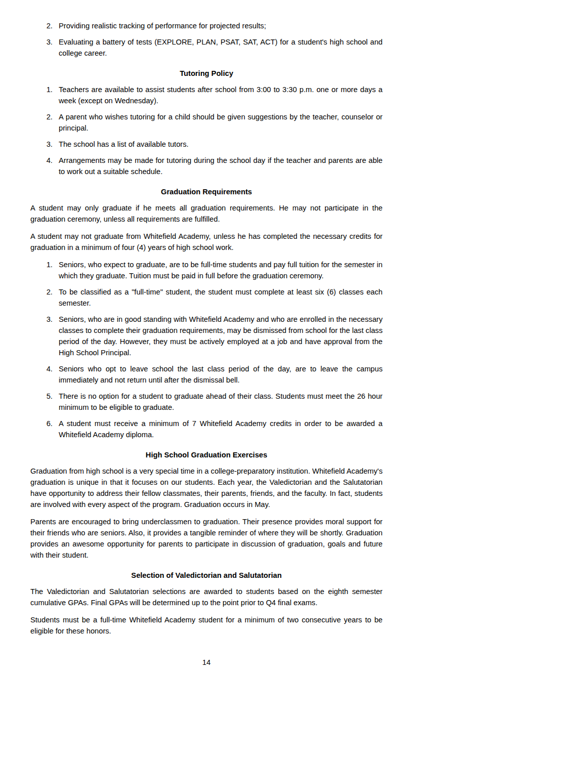Providing realistic tracking of performance for projected results;
Evaluating a battery of tests (EXPLORE, PLAN, PSAT, SAT, ACT) for a student's high school and college career.
Tutoring Policy
Teachers are available to assist students after school from 3:00 to 3:30 p.m. one or more days a week (except on Wednesday).
A parent who wishes tutoring for a child should be given suggestions by the teacher, counselor or principal.
The school has a list of available tutors.
Arrangements may be made for tutoring during the school day if the teacher and parents are able to work out a suitable schedule.
Graduation Requirements
A student may only graduate if he meets all graduation requirements. He may not participate in the graduation ceremony, unless all requirements are fulfilled.
A student may not graduate from Whitefield Academy, unless he has completed the necessary credits for graduation in a minimum of four (4) years of high school work.
Seniors, who expect to graduate, are to be full-time students and pay full tuition for the semester in which they graduate. Tuition must be paid in full before the graduation ceremony.
To be classified as a "full-time" student, the student must complete at least six (6) classes each semester.
Seniors, who are in good standing with Whitefield Academy and who are enrolled in the necessary classes to complete their graduation requirements, may be dismissed from school for the last class period of the day. However, they must be actively employed at a job and have approval from the High School Principal.
Seniors who opt to leave school the last class period of the day, are to leave the campus immediately and not return until after the dismissal bell.
There is no option for a student to graduate ahead of their class. Students must meet the 26 hour minimum to be eligible to graduate.
A student must receive a minimum of 7 Whitefield Academy credits in order to be awarded a Whitefield Academy diploma.
High School Graduation Exercises
Graduation from high school is a very special time in a college-preparatory institution. Whitefield Academy's graduation is unique in that it focuses on our students. Each year, the Valedictorian and the Salutatorian have opportunity to address their fellow classmates, their parents, friends, and the faculty. In fact, students are involved with every aspect of the program. Graduation occurs in May.
Parents are encouraged to bring underclassmen to graduation. Their presence provides moral support for their friends who are seniors. Also, it provides a tangible reminder of where they will be shortly. Graduation provides an awesome opportunity for parents to participate in discussion of graduation, goals and future with their student.
Selection of Valedictorian and Salutatorian
The Valedictorian and Salutatorian selections are awarded to students based on the eighth semester cumulative GPAs. Final GPAs will be determined up to the point prior to Q4 final exams.
Students must be a full-time Whitefield Academy student for a minimum of two consecutive years to be eligible for these honors.
14